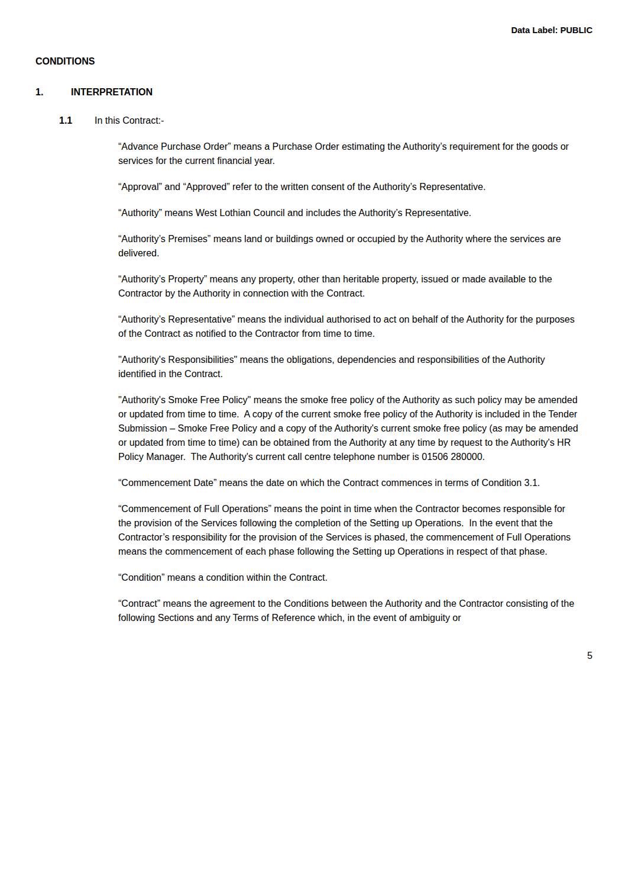Data Label: PUBLIC
CONDITIONS
1. INTERPRETATION
1.1 In this Contract:-
“Advance Purchase Order” means a Purchase Order estimating the Authority’s requirement for the goods or services for the current financial year.
“Approval” and “Approved” refer to the written consent of the Authority’s Representative.
“Authority” means West Lothian Council and includes the Authority’s Representative.
“Authority’s Premises” means land or buildings owned or occupied by the Authority where the services are delivered.
“Authority’s Property” means any property, other than heritable property, issued or made available to the Contractor by the Authority in connection with the Contract.
“Authority’s Representative” means the individual authorised to act on behalf of the Authority for the purposes of the Contract as notified to the Contractor from time to time.
"Authority's Responsibilities" means the obligations, dependencies and responsibilities of the Authority identified in the Contract.
"Authority's Smoke Free Policy" means the smoke free policy of the Authority as such policy may be amended or updated from time to time. A copy of the current smoke free policy of the Authority is included in the Tender Submission – Smoke Free Policy and a copy of the Authority's current smoke free policy (as may be amended or updated from time to time) can be obtained from the Authority at any time by request to the Authority's HR Policy Manager. The Authority's current call centre telephone number is 01506 280000.
“Commencement Date” means the date on which the Contract commences in terms of Condition 3.1.
“Commencement of Full Operations” means the point in time when the Contractor becomes responsible for the provision of the Services following the completion of the Setting up Operations. In the event that the Contractor’s responsibility for the provision of the Services is phased, the commencement of Full Operations means the commencement of each phase following the Setting up Operations in respect of that phase.
“Condition” means a condition within the Contract.
“Contract” means the agreement to the Conditions between the Authority and the Contractor consisting of the following Sections and any Terms of Reference which, in the event of ambiguity or
5